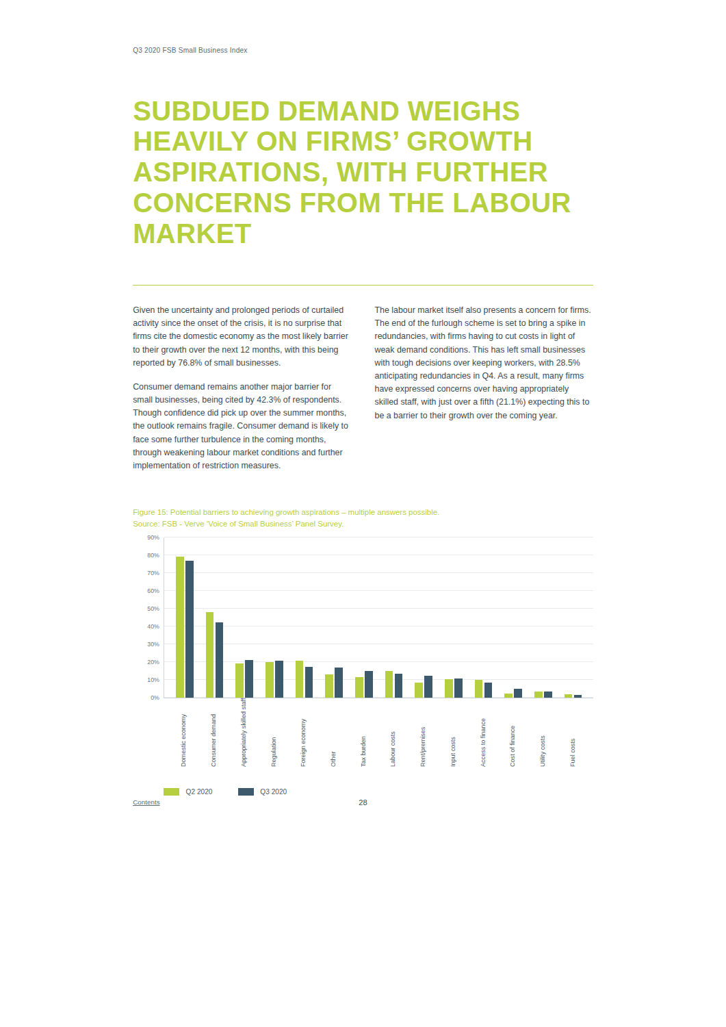Q3 2020 FSB Small Business Index
Subdued demand weighs heavily on firms’ growth aspirations, with further concerns from the labour market
Given the uncertainty and prolonged periods of curtailed activity since the onset of the crisis, it is no surprise that firms cite the domestic economy as the most likely barrier to their growth over the next 12 months, with this being reported by 76.8% of small businesses.
Consumer demand remains another major barrier for small businesses, being cited by 42.3% of respondents. Though confidence did pick up over the summer months, the outlook remains fragile. Consumer demand is likely to face some further turbulence in the coming months, through weakening labour market conditions and further implementation of restriction measures.
The labour market itself also presents a concern for firms. The end of the furlough scheme is set to bring a spike in redundancies, with firms having to cut costs in light of weak demand conditions. This has left small businesses with tough decisions over keeping workers, with 28.5% anticipating redundancies in Q4. As a result, many firms have expressed concerns over having appropriately skilled staff, with just over a fifth (21.1%) expecting this to be a barrier to their growth over the coming year.
Figure 15: Potential barriers to achieving growth aspirations – multiple answers possible.
Source: FSB - Verve ‘Voice of Small Business’ Panel Survey.
90%
80%
70%
60%
50%
40%
30%
20%
10%
0%
Domestic economy
Consumer demand
Appropriately skilled staff
Regulation
Foreign economy
Other
Tax burden
Labour costs
Rent/premises
Input costs
Access to finance
Cost of finance
Utility costs
Fuel costs
Q2 2020
Q3 2020
Contents 28